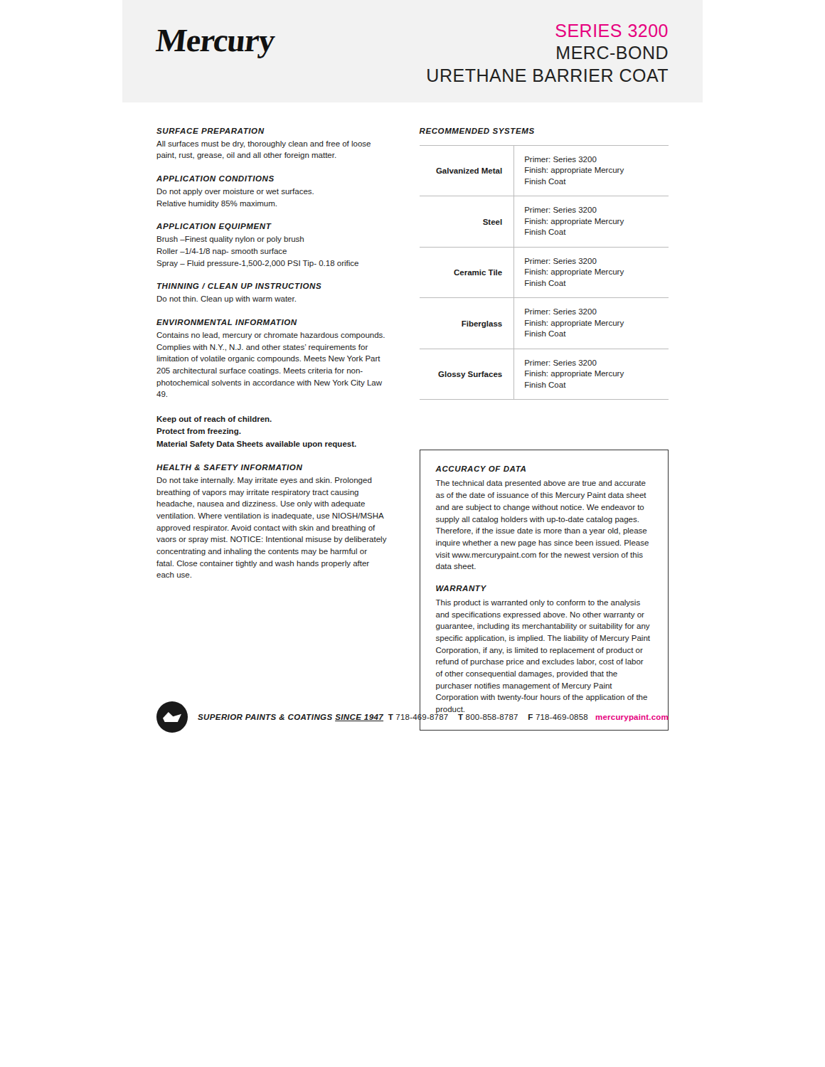Mercury
SERIES 3200
MERC-BOND
URETHANE BARRIER COAT
Surface Preparation
All surfaces must be dry, thoroughly clean and free of loose paint, rust, grease, oil and all other foreign matter.
Application Conditions
Do not apply over moisture or wet surfaces.
Relative humidity 85% maximum.
Application Equipment
Brush –Finest quality nylon or poly brush
Roller –1/4-1/8 nap- smooth surface
Spray – Fluid pressure-1,500-2,000 PSI Tip- 0.18 orifice
Thinning / Clean Up Instructions
Do not thin. Clean up with warm water.
Environmental Information
Contains no lead, mercury or chromate hazardous compounds. Complies with N.Y., N.J. and other states’ requirements for limitation of volatile organic compounds. Meets New York Part 205 architectural surface coatings. Meets criteria for non-photochemical solvents in accordance with New York City Law 49.
Keep out of reach of children.
Protect from freezing.
Material Safety Data Sheets available upon request.
Health & Safety Information
Do not take internally. May irritate eyes and skin. Prolonged breathing of vapors may irritate respiratory tract causing headache, nausea and dizziness. Use only with adequate ventilation. Where ventilation is inadequate, use NIOSH/MSHA approved respirator. Avoid contact with skin and breathing of vaors or spray mist. NOTICE: Intentional misuse by deliberately concentrating and inhaling the contents may be harmful or fatal. Close container tightly and wash hands properly after each use.
Recommended Systems
| Galvanized Metal | Primer: Series 3200 Finish: appropriate Mercury Finish Coat |
| Steel | Primer: Series 3200 Finish: appropriate Mercury Finish Coat |
| Ceramic Tile | Primer: Series 3200 Finish: appropriate Mercury Finish Coat |
| Fiberglass | Primer: Series 3200 Finish: appropriate Mercury Finish Coat |
| Glossy Surfaces | Primer: Series 3200 Finish: appropriate Mercury Finish Coat |
Accuracy of Data
The technical data presented above are true and accurate as of the date of issuance of this Mercury Paint data sheet and are subject to change without notice. We endeavor to supply all catalog holders with up-to-date catalog pages. Therefore, if the issue date is more than a year old, please inquire whether a new page has since been issued. Please visit www.mercurypaint.com for the newest version of this data sheet.
Warranty
This product is warranted only to conform to the analysis and specifications expressed above. No other warranty or guarantee, including its merchantability or suitability for any specific application, is implied. The liability of Mercury Paint Corporation, if any, is limited to replacement of product or refund of purchase price and excludes labor, cost of labor of other consequential damages, provided that the purchaser notifies management of Mercury Paint Corporation with twenty-four hours of the application of the product.
SUPERIOR PAINTS & COATINGS SINCE 1947
T 718-469-8787 T 800-858-8787 F 718-469-0858 mercurypaint.com